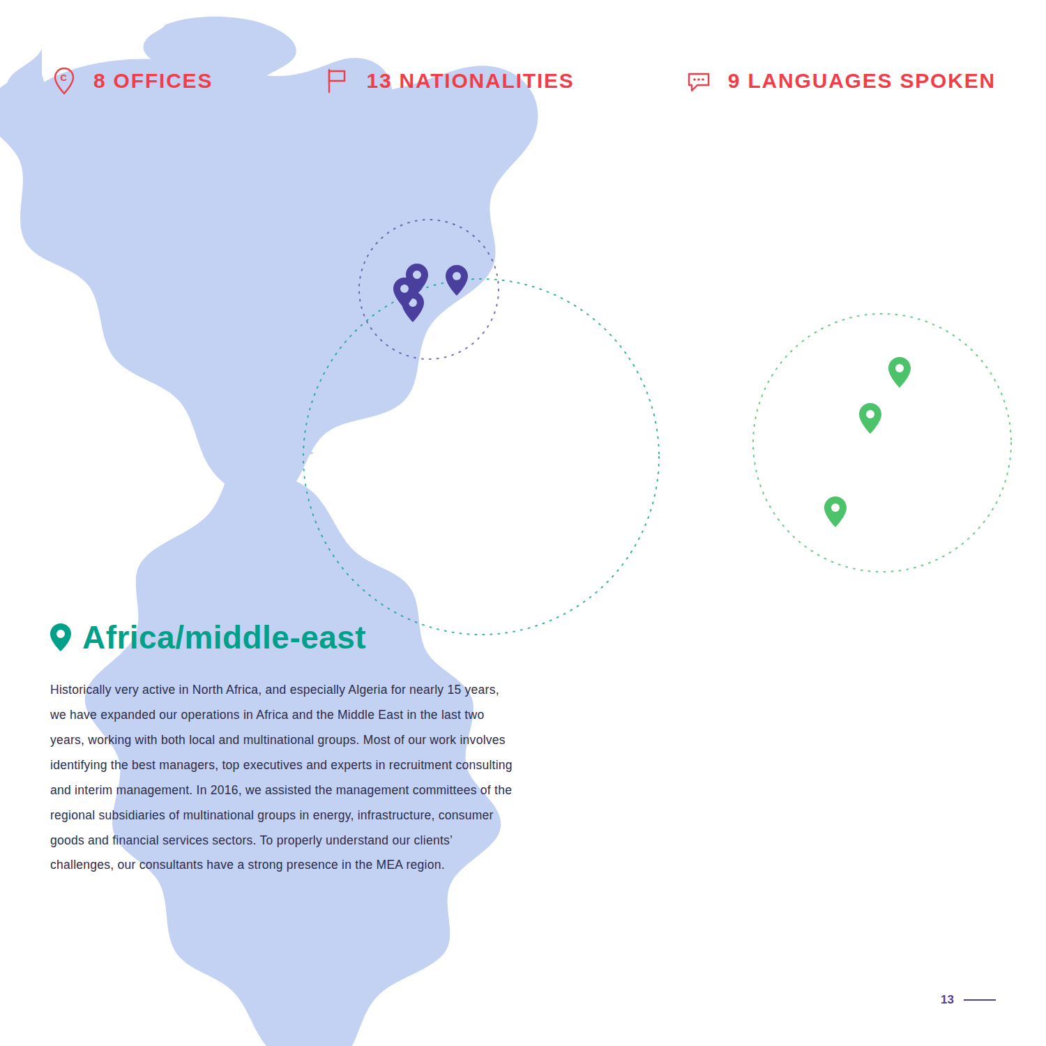Stylised world map with office locations in Europe and Asia and regional circles over Europe, Africa/Middle-East and Asia
C 8 OFFICES
13 NATIONALITIES
9 LANGUAGES SPOKEN
Africa/middle-east
Historically very active in North Africa, and especially Algeria for nearly 15 years, we have expanded our operations in Africa and the Middle East in the last two years, working with both local and multinational groups. Most of our work involves identifying the best managers, top executives and experts in recruitment consulting and interim management. In 2016, we assisted the management committees of the regional subsidiaries of multinational groups in energy, infrastructure, consumer goods and financial services sectors. To properly understand our clients’ challenges, our consultants have a strong presence in the MEA region.
13